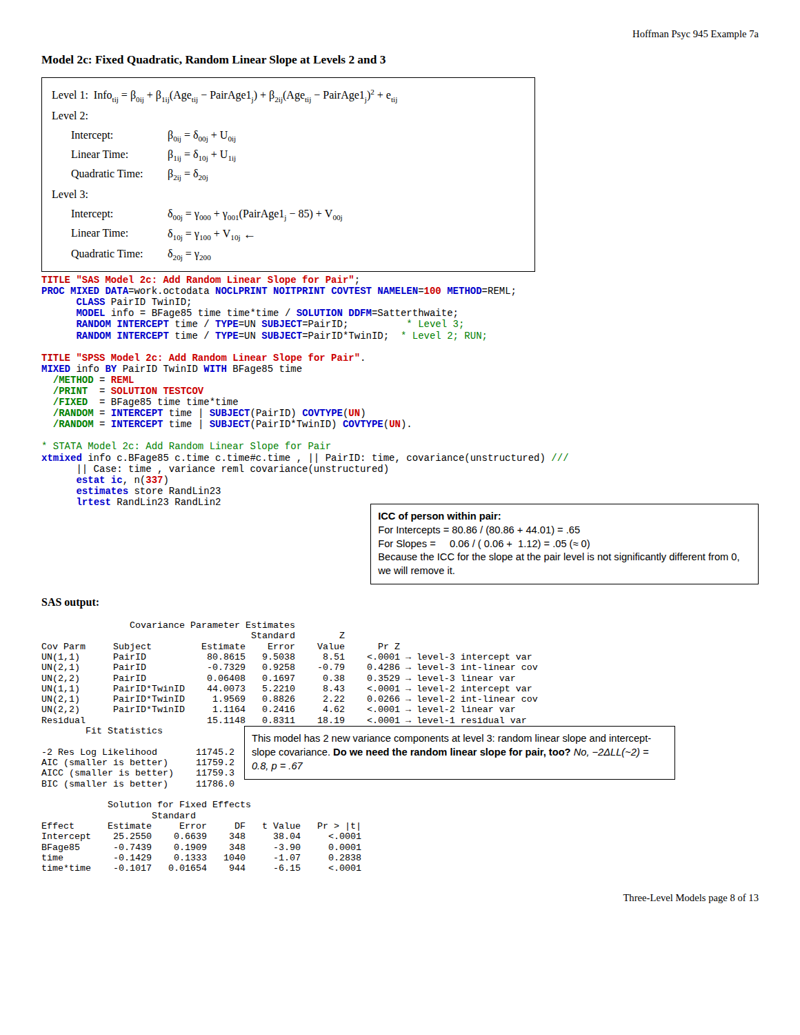Hoffman Psyc 945 Example 7a
Model 2c: Fixed Quadratic, Random Linear Slope at Levels 2 and 3
Level 1: Infotij = β0ij + β1ij(Agetij − PairAge1j) + β2ij(Agetij − PairAge1j)2 + etij
Level 2:
Intercept: β0ij = δ00j + U0ij
Linear Time: β1ij = δ10j + U1ij
Quadratic Time: β2ij = δ20j
Level 3:
Intercept: δ00j = γ000 + γ001(PairAge1j − 85) + V00j
Linear Time: δ10j = γ100 + V10j ←
Quadratic Time: δ20j = γ200
TITLE "SAS Model 2c: Add Random Linear Slope for Pair"; PROC MIXED DATA=work.octodata NOCLPRINT NOITPRINT COVTEST NAMELEN=100 METHOD=REML; CLASS PairID TwinID; MODEL info = BFage85 time time*time / SOLUTION DDFM=Satterthwaite; RANDOM INTERCEPT time / TYPE=UN SUBJECT=PairID; * Level 3; RANDOM INTERCEPT time / TYPE=UN SUBJECT=PairID*TwinID; * Level 2; RUN; TITLE "SPSS Model 2c: Add Random Linear Slope for Pair". MIXED info BY PairID TwinID WITH BFage85 time /METHOD = REML /PRINT = SOLUTION TESTCOV /FIXED = BFage85 time time*time /RANDOM = INTERCEPT time | SUBJECT(PairID) COVTYPE(UN) /RANDOM = INTERCEPT time | SUBJECT(PairID*TwinID) COVTYPE(UN). * STATA Model 2c: Add Random Linear Slope for Pair xtmixed info c.BFage85 c.time c.time#c.time , || PairID: time, covariance(unstructured) /// || Case: time , variance reml covariance(unstructured) estat ic, n(337) estimates store RandLin23 lrtest RandLin23 RandLin2
ICC of person within pair:
For Intercepts = 80.86 / (80.86 + 44.01) = .65
For Slopes = 0.06 / ( 0.06 + 1.12) = .05 (≈ 0)
Because the ICC for the slope at the pair level is not significantly different from 0, we will remove it.
SAS output:
Covariance Parameter Estimates Standard Z Cov Parm Subject Estimate Error Value Pr Z UN(1,1) PairID 80.8615 9.5038 8.51 <.0001 → level-3 intercept var UN(2,1) PairID -0.7329 0.9258 -0.79 0.4286 → level-3 int-linear cov UN(2,2) PairID 0.06408 0.1697 0.38 0.3529 → level-3 linear var UN(1,1) PairID*TwinID 44.0073 5.2210 8.43 <.0001 → level-2 intercept var UN(2,1) PairID*TwinID 1.9569 0.8826 2.22 0.0266 → level-2 int-linear cov UN(2,2) PairID*TwinID 1.1164 0.2416 4.62 <.0001 → level-2 linear var Residual 15.1148 0.8311 18.19 <.0001 → level-1 residual var
Fit Statistics -2 Res Log Likelihood 11745.2 AIC (smaller is better) 11759.2 AICC (smaller is better) 11759.3 BIC (smaller is better) 11786.0
This model has 2 new variance components at level 3: random linear slope and intercept-slope covariance. Do we need the random linear slope for pair, too? No, −2ΔLL(~2) = 0.8, p = .67
Solution for Fixed Effects Standard Effect Estimate Error DF t Value Pr > |t| Intercept 25.2550 0.6639 348 38.04 <.0001 BFage85 -0.7439 0.1909 348 -3.90 0.0001 time -0.1429 0.1333 1040 -1.07 0.2838 time*time -0.1017 0.01654 944 -6.15 <.0001
Three-Level Models page 8 of 13